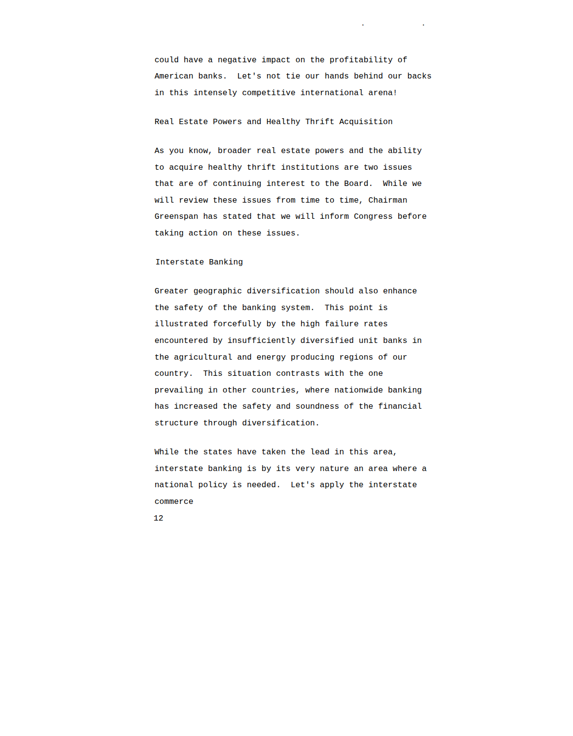. .
could have a negative impact on the profitability of American banks. Let's not tie our hands behind our backs in this intensely competitive international arena!
Real Estate Powers and Healthy Thrift Acquisition
As you know, broader real estate powers and the ability to acquire healthy thrift institutions are two issues that are of continuing interest to the Board. While we will review these issues from time to time, Chairman Greenspan has stated that we will inform Congress before taking action on these issues.
Interstate Banking
Greater geographic diversification should also enhance the safety of the banking system. This point is illustrated forcefully by the high failure rates encountered by insufficiently diversified unit banks in the agricultural and energy producing regions of our country. This situation contrasts with the one prevailing in other countries, where nationwide banking has increased the safety and soundness of the financial structure through diversification.
While the states have taken the lead in this area, interstate banking is by its very nature an area where a national policy is needed. Let's apply the interstate commerce
12